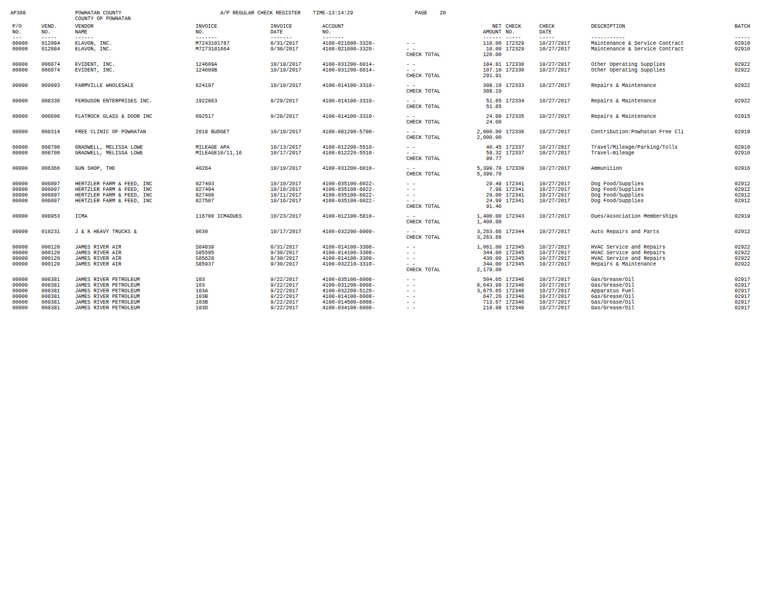AP308 POWHATAN COUNTY A/P REGULAR CHECK REGISTER TIME-13:14:29 PAGE 20 COUNTY OF POWHATAN
| P/O NO. | VEND. NO. | VENDOR NAME | INVOICE NO. | INVOICE DATE | ACCOUNT NO. | | NET AMOUNT | CHECK NO. | CHECK DATE | DESCRIPTION | BATCH |
| --- | --- | --- | --- | --- | --- | --- | --- | --- | --- | --- | --- |
| --- | ----- | ------ | ------- | ------- | ------- | | ------ | ----- | ----- | ----------- | ----- |
| 00000 | 012084 | ELAVON, INC. | M7243101787 | 8/31/2017 | 4100-021600-3320- | - - | 110.00 | 172329 | 10/27/2017 | Maintenance & Service Contract | 02910 |
| 00000 | 012084 | ELAVON, INC. | M7273101664 | 9/30/2017 | 4100-021600-3320- | - - | 10.00 | 172329 | 10/27/2017 | Maintenance & Service Contract | 02910 |
| | | | | | | CHECK TOTAL | 120.00 | | | | |
| 00000 | 006074 | EVIDENT, INC. | 124609A | 10/18/2017 | 4100-031200-6014- | - - | 184.81 | 172330 | 10/27/2017 | Other Operating Supplies | 02922 |
| 00000 | 006074 | EVIDENT, INC. | 124609B | 10/19/2017 | 4100-031200-6014- | - - | 107.10 | 172330 | 10/27/2017 | Other Operating Supplies | 02922 |
| | | | | | | CHECK TOTAL | 291.91 | | | | |
| 00000 | 009093 | FARMVILLE WHOLESALE | 624197 | 10/10/2017 | 4100-014100-3310- | - - | 308.10 | 172333 | 10/27/2017 | Repairs & Maintenance | 02922 |
| | | | | | | CHECK TOTAL | 308.10 | | | | |
| 00000 | 008336 | FERGUSON ENTERPRISES INC. | 1922863 | 9/29/2017 | 4100-014100-3310- | - - | 51.65 | 172334 | 10/27/2017 | Repairs & Maintenance | 02922 |
| | | | | | | CHECK TOTAL | 51.65 | | | | |
| 00000 | 006606 | FLATROCK GLASS & DOOR INC | 092517 | 9/28/2017 | 4100-014100-3310- | - - | 24.00 | 172335 | 10/27/2017 | Repairs & Maintenance | 02915 |
| | | | | | | CHECK TOTAL | 24.00 | | | | |
| 00000 | 008314 | FREE CLINIC OF POWHATAN | 2018 BUDGET | 10/19/2017 | 4100-081200-5700- | - - | 2,000.00 | 172336 | 10/27/2017 | Contribution:Powhatan Free Cli | 02919 |
| | | | | | | CHECK TOTAL | 2,000.00 | | | | |
| 00000 | 008700 | GRADWELL, MELISSA LOWE | MILEAGE APA | 10/13/2017 | 4100-012200-5510- | - - | 40.45 | 172337 | 10/27/2017 | Travel/Mileage/Parking/Tolls | 02910 |
| 00000 | 008700 | GRADWELL, MELISSA LOWE | MILEAGE10/11,16 | 10/17/2017 | 4100-012220-5510- | - - | 59.32 | 172337 | 10/27/2017 | Travel-mileage | 02910 |
| | | | | | | CHECK TOTAL | 99.77 | | | | |
| 00000 | 006366 | GUN SHOP, THE | 40264 | 10/10/2017 | 4100-031200-6010- | - - | 5,399.70 | 172339 | 10/27/2017 | Ammunition | 02916 |
| | | | | | | CHECK TOTAL | 5,399.70 | | | | |
| 00000 | 006097 | HERTZLER FARM & FEED, INC | 027493 | 10/10/2017 | 4100-035100-6022- | - - | 29.49 | 172341 | 10/27/2017 | Dog Food/Supplies | 02912 |
| 00000 | 006097 | HERTZLER FARM & FEED, INC | 027494 | 10/10/2017 | 4100-035100-6022- | - - | 7.98 | 172341 | 10/27/2017 | Dog Food/Supplies | 02912 |
| 00000 | 006097 | HERTZLER FARM & FEED, INC | 027498 | 10/11/2017 | 4100-035100-6022- | - - | 29.00 | 172341 | 10/27/2017 | Dog Food/Supplies | 02912 |
| 00000 | 006097 | HERTZLER FARM & FEED, INC | 027507 | 10/16/2017 | 4100-035100-6022- | - - | 24.99 | 172341 | 10/27/2017 | Dog Food/Supplies | 02912 |
| | | | | | | CHECK TOTAL | 91.46 | | | | |
| 00000 | 008953 | ICMA | 116700 ICMADUES | 10/23/2017 | 4100-012100-5810- | - - | 1,400.00 | 172343 | 10/27/2017 | Dues/Association Memberships | 02919 |
| | | | | | | CHECK TOTAL | 1,400.00 | | | | |
| 00000 | 010231 | J & K HEAVY TRUCKS & | 9630 | 10/17/2017 | 4100-032200-6009- | - - | 3,263.66 | 172344 | 10/27/2017 | Auto Repairs and Parts | 02912 |
| | | | | | | CHECK TOTAL | 3,263.66 | | | | |
| 00000 | 000120 | JAMES RIVER AIR | S84839 | 8/31/2017 | 4100-014100-3308- | - - | 1,061.00 | 172345 | 10/27/2017 | HVAC Service and Repairs | 02922 |
| 00000 | 000120 | JAMES RIVER AIR | S85595 | 9/30/2017 | 4100-014100-3308- | - - | 344.00 | 172345 | 10/27/2017 | HVAC Service and Repairs | 02922 |
| 00000 | 000120 | JAMES RIVER AIR | S85628 | 9/30/2017 | 4100-014100-3308- | - - | 430.00 | 172345 | 10/27/2017 | HVAC Service and Repairs | 02922 |
| 00000 | 000120 | JAMES RIVER AIR | S85937 | 9/30/2017 | 4100-032210-3310- | - - | 344.00 | 172345 | 10/27/2017 | Repairs & Maintenance | 02922 |
| | | | | | | CHECK TOTAL | 2,179.00 | | | | |
| 00000 | 008381 | JAMES RIVER PETROLEUM | 103 | 9/22/2017 | 4100-035100-6008- | - - | 504.05 | 172346 | 10/27/2017 | Gas/Grease/Oil | 02917 |
| 00000 | 008381 | JAMES RIVER PETROLEUM | 103 | 9/22/2017 | 4100-031200-6008- | - - | 6,043.99 | 172346 | 10/27/2017 | Gas/Grease/Oil | 02917 |
| 00000 | 008381 | JAMES RIVER PETROLEUM | 103A | 9/22/2017 | 4100-032200-5120- | - - | 3,875.65 | 172346 | 10/27/2017 | Apparatus Fuel | 02917 |
| 00000 | 008381 | JAMES RIVER PETROLEUM | 103B | 9/22/2017 | 4100-014100-6008- | - - | 647.26 | 172346 | 10/27/2017 | Gas/Grease/Oil | 02917 |
| 00000 | 008381 | JAMES RIVER PETROLEUM | 103B | 9/22/2017 | 4100-014500-6008- | - - | 713.67 | 172346 | 10/27/2017 | Gas/Grease/Oil | 02917 |
| 00000 | 008381 | JAMES RIVER PETROLEUM | 103D | 9/22/2017 | 4100-034100-6008- | - - | 219.98 | 172346 | 10/27/2017 | Gas/Grease/Oil | 02917 |